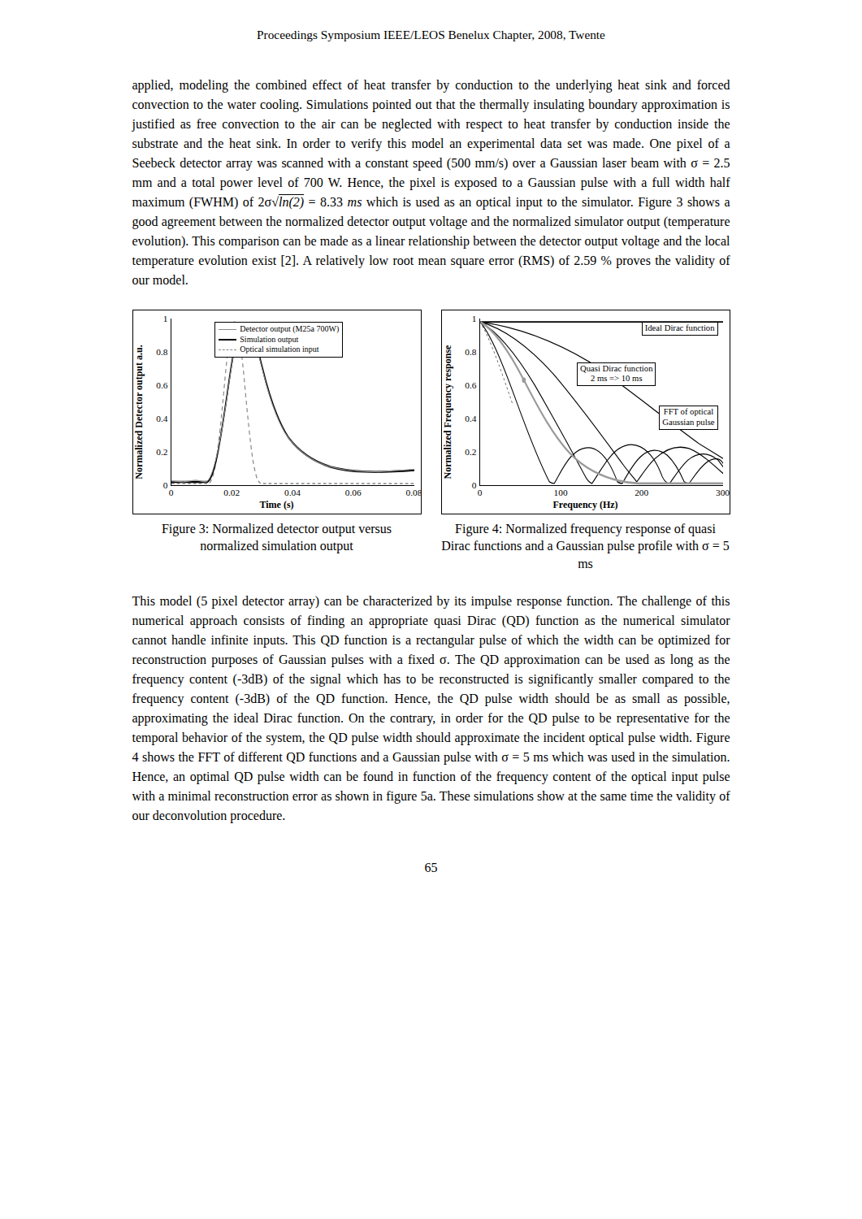Proceedings Symposium IEEE/LEOS Benelux Chapter, 2008, Twente
applied, modeling the combined effect of heat transfer by conduction to the underlying heat sink and forced convection to the water cooling. Simulations pointed out that the thermally insulating boundary approximation is justified as free convection to the air can be neglected with respect to heat transfer by conduction inside the substrate and the heat sink. In order to verify this model an experimental data set was made. One pixel of a Seebeck detector array was scanned with a constant speed (500 mm/s) over a Gaussian laser beam with σ = 2.5 mm and a total power level of 700 W. Hence, the pixel is exposed to a Gaussian pulse with a full width half maximum (FWHM) of 2σ√ln(2) = 8.33 ms which is used as an optical input to the simulator. Figure 3 shows a good agreement between the normalized detector output voltage and the normalized simulator output (temperature evolution). This comparison can be made as a linear relationship between the detector output voltage and the local temperature evolution exist [2]. A relatively low root mean square error (RMS) of 2.59 % proves the validity of our model.
Normalized Detector output a.u.
Time (s)
1
0.8
0.6
0.4
0.2
0
0
0.02
0.04
0.06
0.08
Detector output (M25a 700W)
Simulation output
Optical simulation input
Figure 3: Normalized detector output versus normalized simulation output
Normalized Frequency response
Frequency (Hz)
1
0.8
0.6
0.4
0.2
0
0
100
200
300
Ideal Dirac function
Quasi Dirac function
2 ms => 10 ms
FFT of optical
Gaussian pulse
Figure 4: Normalized frequency response of quasi Dirac functions and a Gaussian pulse profile with σ = 5 ms
This model (5 pixel detector array) can be characterized by its impulse response function. The challenge of this numerical approach consists of finding an appropriate quasi Dirac (QD) function as the numerical simulator cannot handle infinite inputs. This QD function is a rectangular pulse of which the width can be optimized for reconstruction purposes of Gaussian pulses with a fixed σ. The QD approximation can be used as long as the frequency content (-3dB) of the signal which has to be reconstructed is significantly smaller compared to the frequency content (-3dB) of the QD function. Hence, the QD pulse width should be as small as possible, approximating the ideal Dirac function. On the contrary, in order for the QD pulse to be representative for the temporal behavior of the system, the QD pulse width should approximate the incident optical pulse width. Figure 4 shows the FFT of different QD functions and a Gaussian pulse with σ = 5 ms which was used in the simulation. Hence, an optimal QD pulse width can be found in function of the frequency content of the optical input pulse with a minimal reconstruction error as shown in figure 5a. These simulations show at the same time the validity of our deconvolution procedure.
65